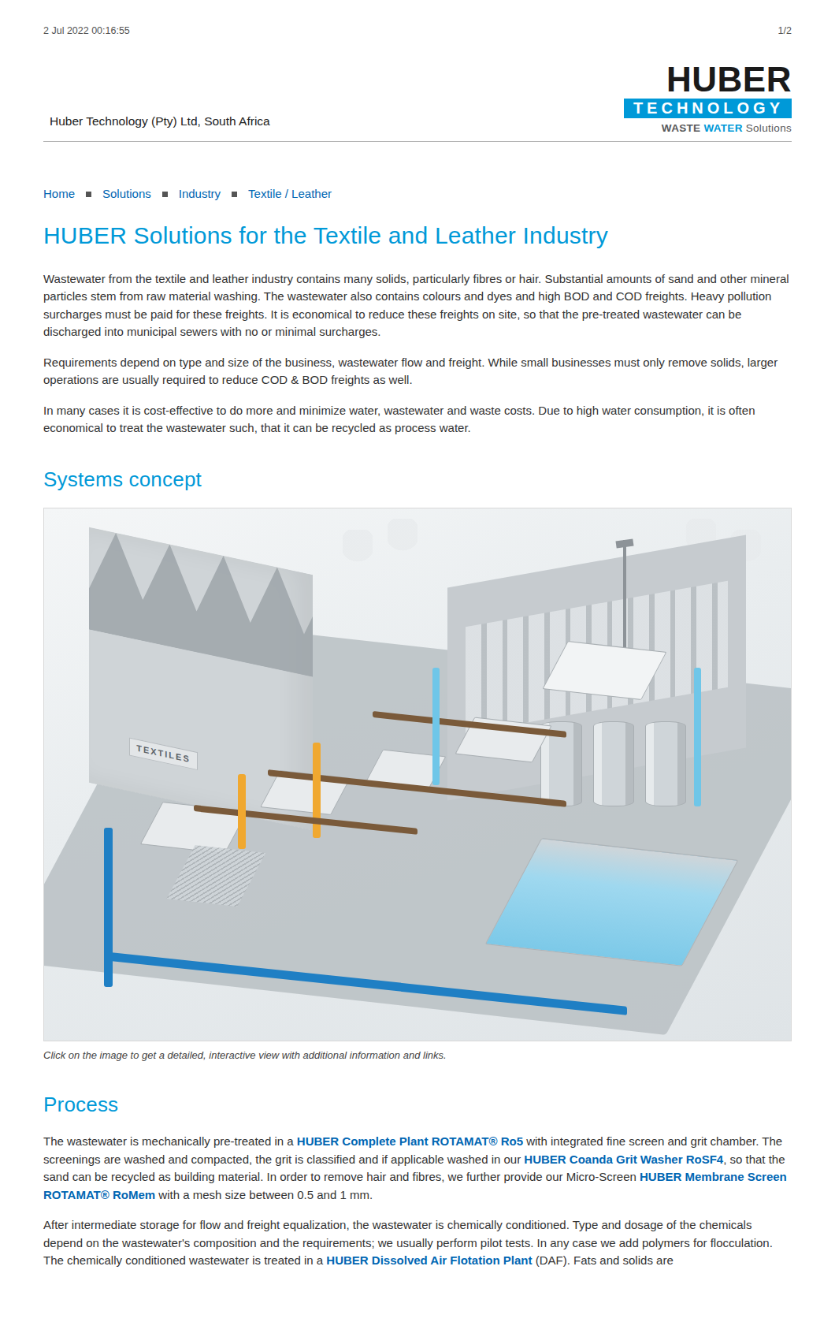2 Jul 2022 00:16:55 1/2
Huber Technology (Pty) Ltd, South Africa
HUBER
TECHNOLOGY
WASTE WATER Solutions
Home Solutions Industry Textile / Leather
HUBER Solutions for the Textile and Leather Industry
Wastewater from the textile and leather industry contains many solids, particularly fibres or hair. Substantial amounts of sand and other mineral particles stem from raw material washing. The wastewater also contains colours and dyes and high BOD and COD freights. Heavy pollution surcharges must be paid for these freights. It is economical to reduce these freights on site, so that the pre-treated wastewater can be discharged into municipal sewers with no or minimal surcharges.
Requirements depend on type and size of the business, wastewater flow and freight. While small businesses must only remove solids, larger operations are usually required to reduce COD & BOD freights as well.
In many cases it is cost-effective to do more and minimize water, wastewater and waste costs. Due to high water consumption, it is often economical to treat the wastewater such, that it can be recycled as process water.
Systems concept
TEXTILES
Click on the image to get a detailed, interactive view with additional information and links.
Process
The wastewater is mechanically pre-treated in a HUBER Complete Plant ROTAMAT® Ro5 with integrated fine screen and grit chamber. The screenings are washed and compacted, the grit is classified and if applicable washed in our HUBER Coanda Grit Washer RoSF4, so that the sand can be recycled as building material. In order to remove hair and fibres, we further provide our Micro-Screen HUBER Membrane Screen ROTAMAT® RoMem with a mesh size between 0.5 and 1 mm.
After intermediate storage for flow and freight equalization, the wastewater is chemically conditioned. Type and dosage of the chemicals depend on the wastewater's composition and the requirements; we usually perform pilot tests. In any case we add polymers for flocculation. The chemically conditioned wastewater is treated in a HUBER Dissolved Air Flotation Plant (DAF). Fats and solids are